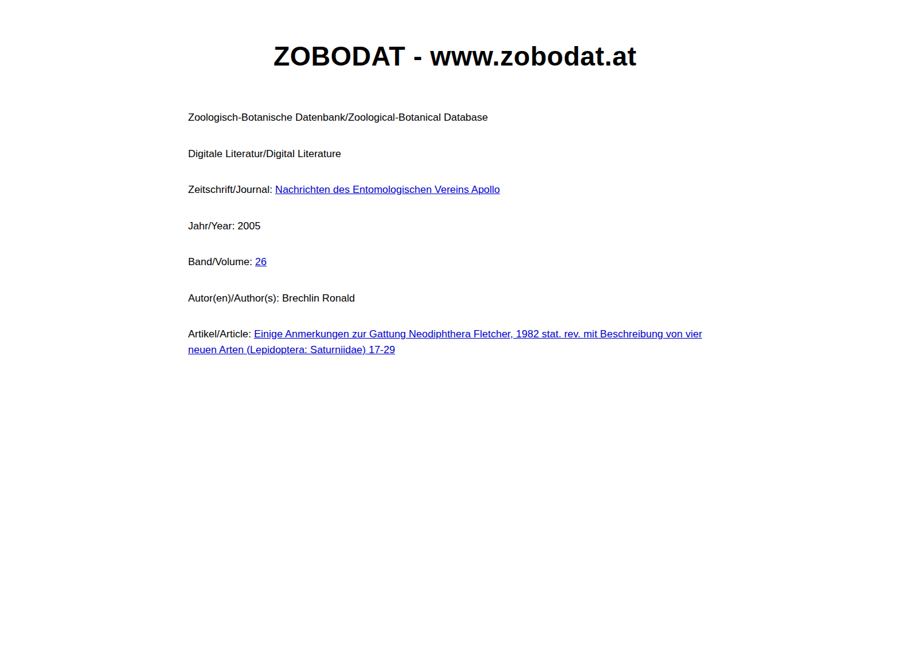ZOBODAT - www.zobodat.at
Zoologisch-Botanische Datenbank/Zoological-Botanical Database
Digitale Literatur/Digital Literature
Zeitschrift/Journal: Nachrichten des Entomologischen Vereins Apollo
Jahr/Year: 2005
Band/Volume: 26
Autor(en)/Author(s): Brechlin Ronald
Artikel/Article: Einige Anmerkungen zur Gattung Neodiphthera Fletcher, 1982 stat. rev. mit Beschreibung von vier neuen Arten (Lepidoptera: Saturniidae) 17-29